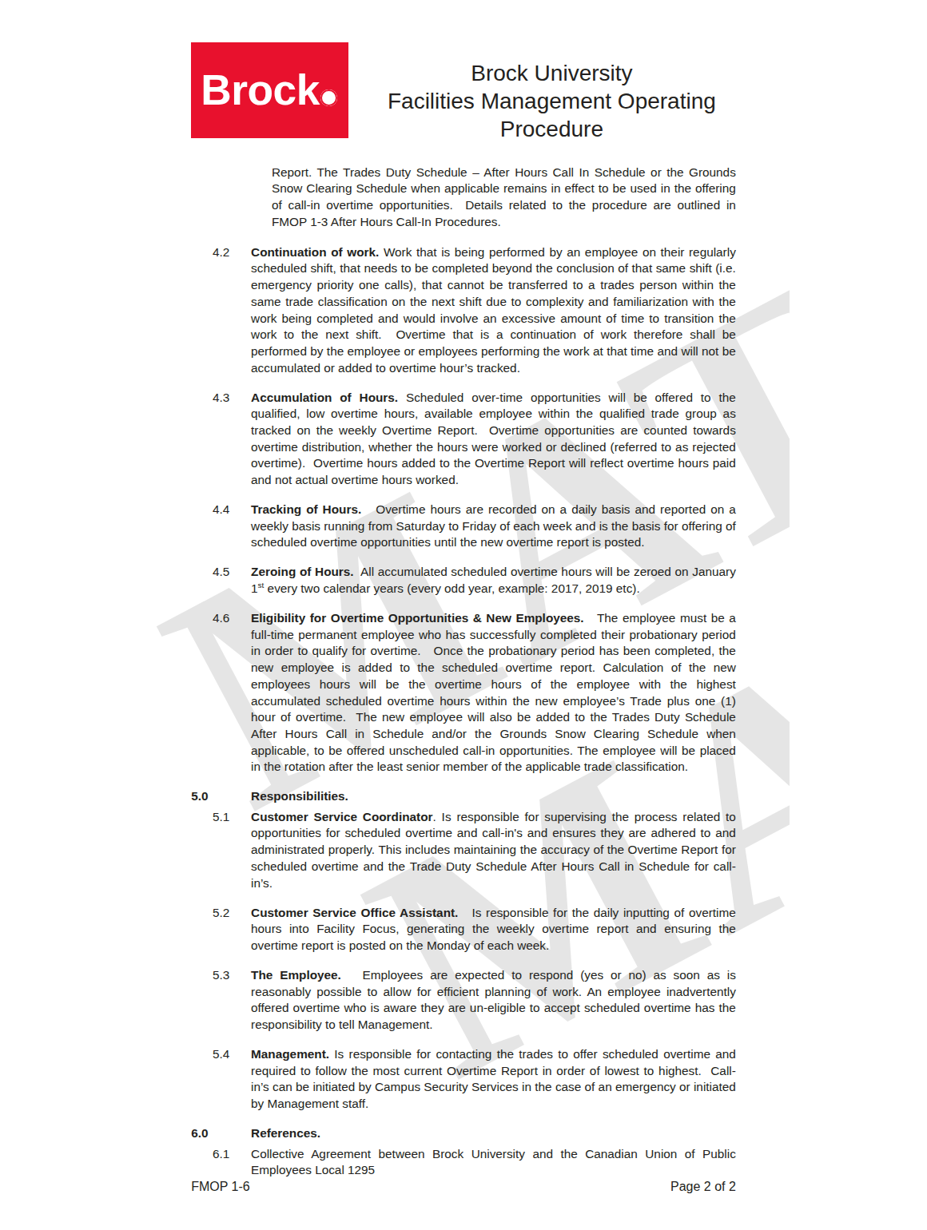MATERIAL MATERIAL
Brock
Brock University
Facilities Management Operating Procedure
Report. The Trades Duty Schedule – After Hours Call In Schedule or the Grounds Snow Clearing Schedule when applicable remains in effect to be used in the offering of call-in overtime opportunities. Details related to the procedure are outlined in FMOP 1-3 After Hours Call-In Procedures.
4.2
Continuation of work. Work that is being performed by an employee on their regularly scheduled shift, that needs to be completed beyond the conclusion of that same shift (i.e. emergency priority one calls), that cannot be transferred to a trades person within the same trade classification on the next shift due to complexity and familiarization with the work being completed and would involve an excessive amount of time to transition the work to the next shift. Overtime that is a continuation of work therefore shall be performed by the employee or employees performing the work at that time and will not be accumulated or added to overtime hour’s tracked.
4.3
Accumulation of Hours. Scheduled over-time opportunities will be offered to the qualified, low overtime hours, available employee within the qualified trade group as tracked on the weekly Overtime Report. Overtime opportunities are counted towards overtime distribution, whether the hours were worked or declined (referred to as rejected overtime). Overtime hours added to the Overtime Report will reflect overtime hours paid and not actual overtime hours worked.
4.4
Tracking of Hours. Overtime hours are recorded on a daily basis and reported on a weekly basis running from Saturday to Friday of each week and is the basis for offering of scheduled overtime opportunities until the new overtime report is posted.
4.5
Zeroing of Hours. All accumulated scheduled overtime hours will be zeroed on January 1st every two calendar years (every odd year, example: 2017, 2019 etc).
4.6
Eligibility for Overtime Opportunities & New Employees. The employee must be a full-time permanent employee who has successfully completed their probationary period in order to qualify for overtime. Once the probationary period has been completed, the new employee is added to the scheduled overtime report. Calculation of the new employees hours will be the overtime hours of the employee with the highest accumulated scheduled overtime hours within the new employee’s Trade plus one (1) hour of overtime. The new employee will also be added to the Trades Duty Schedule After Hours Call in Schedule and/or the Grounds Snow Clearing Schedule when applicable, to be offered unscheduled call-in opportunities. The employee will be placed in the rotation after the least senior member of the applicable trade classification.
5.0
Responsibilities.
5.1
Customer Service Coordinator. Is responsible for supervising the process related to opportunities for scheduled overtime and call-in's and ensures they are adhered to and administrated properly. This includes maintaining the accuracy of the Overtime Report for scheduled overtime and the Trade Duty Schedule After Hours Call in Schedule for call-in’s.
5.2
Customer Service Office Assistant. Is responsible for the daily inputting of overtime hours into Facility Focus, generating the weekly overtime report and ensuring the overtime report is posted on the Monday of each week.
5.3
The Employee. Employees are expected to respond (yes or no) as soon as is reasonably possible to allow for efficient planning of work. An employee inadvertently offered overtime who is aware they are un-eligible to accept scheduled overtime has the responsibility to tell Management.
5.4
Management. Is responsible for contacting the trades to offer scheduled overtime and required to follow the most current Overtime Report in order of lowest to highest. Call-in’s can be initiated by Campus Security Services in the case of an emergency or initiated by Management staff.
6.0
References.
6.1
Collective Agreement between Brock University and the Canadian Union of Public Employees Local 1295
FMOP 1-6
Page 2 of 2